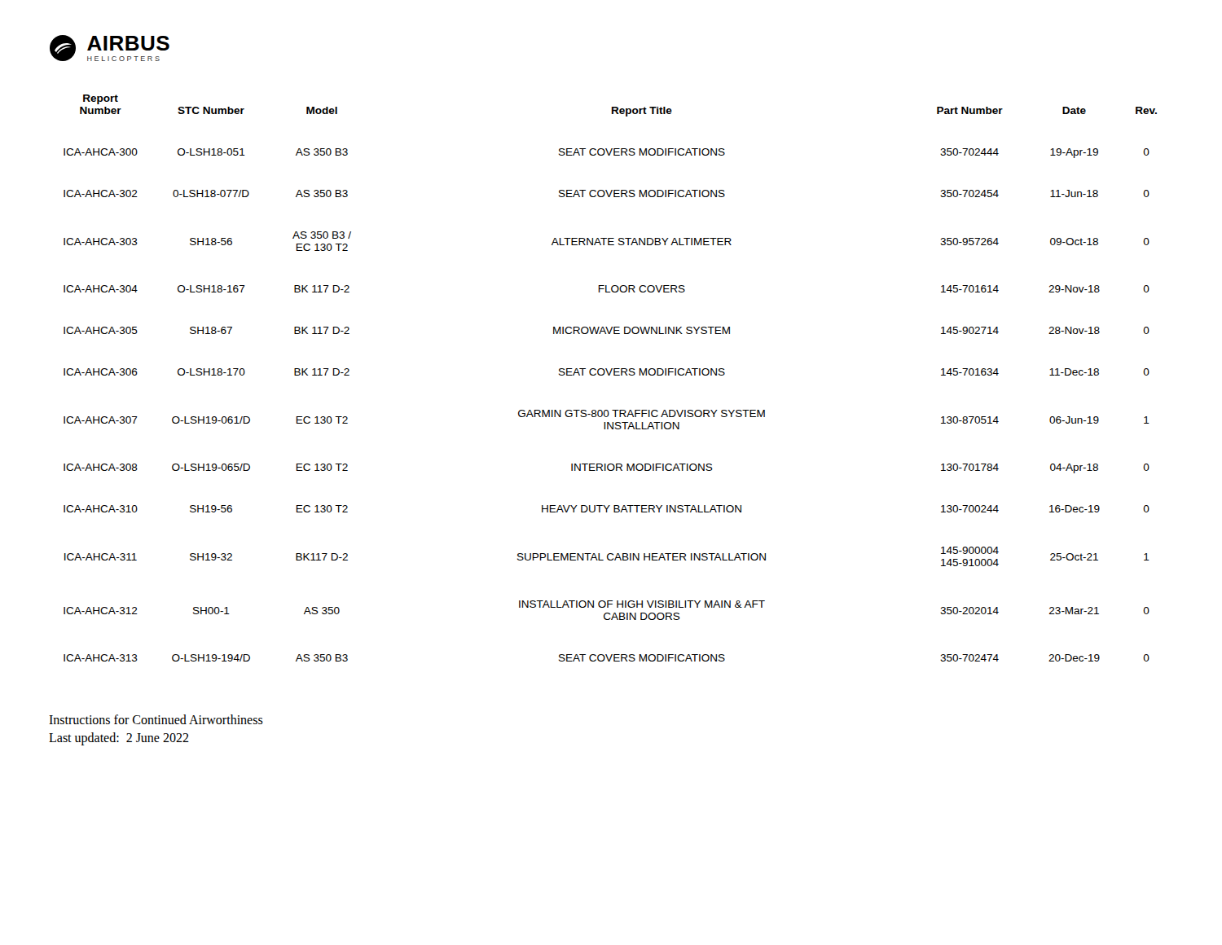AIRBUS
HELICOPTERS
| Report Number | STC Number | Model | Report Title | Part Number | Date | Rev. |
| --- | --- | --- | --- | --- | --- | --- |
| ICA-AHCA-300 | O-LSH18-051 | AS 350 B3 | SEAT COVERS MODIFICATIONS | 350-702444 | 19-Apr-19 | 0 |
| ICA-AHCA-302 | 0-LSH18-077/D | AS 350 B3 | SEAT COVERS MODIFICATIONS | 350-702454 | 11-Jun-18 | 0 |
| ICA-AHCA-303 | SH18-56 | AS 350 B3 / EC 130 T2 | ALTERNATE STANDBY ALTIMETER | 350-957264 | 09-Oct-18 | 0 |
| ICA-AHCA-304 | O-LSH18-167 | BK 117 D-2 | FLOOR COVERS | 145-701614 | 29-Nov-18 | 0 |
| ICA-AHCA-305 | SH18-67 | BK 117 D-2 | MICROWAVE DOWNLINK SYSTEM | 145-902714 | 28-Nov-18 | 0 |
| ICA-AHCA-306 | O-LSH18-170 | BK 117 D-2 | SEAT COVERS MODIFICATIONS | 145-701634 | 11-Dec-18 | 0 |
| ICA-AHCA-307 | O-LSH19-061/D | EC 130 T2 | GARMIN GTS-800 TRAFFIC ADVISORY SYSTEM INSTALLATION | 130-870514 | 06-Jun-19 | 1 |
| ICA-AHCA-308 | O-LSH19-065/D | EC 130 T2 | INTERIOR MODIFICATIONS | 130-701784 | 04-Apr-18 | 0 |
| ICA-AHCA-310 | SH19-56 | EC 130 T2 | HEAVY DUTY BATTERY INSTALLATION | 130-700244 | 16-Dec-19 | 0 |
| ICA-AHCA-311 | SH19-32 | BK117 D-2 | SUPPLEMENTAL CABIN HEATER INSTALLATION | 145-900004 145-910004 | 25-Oct-21 | 1 |
| ICA-AHCA-312 | SH00-1 | AS 350 | INSTALLATION OF HIGH VISIBILITY MAIN & AFT CABIN DOORS | 350-202014 | 23-Mar-21 | 0 |
| ICA-AHCA-313 | O-LSH19-194/D | AS 350 B3 | SEAT COVERS MODIFICATIONS | 350-702474 | 20-Dec-19 | 0 |
Instructions for Continued Airworthiness
Last updated: 2 June 2022